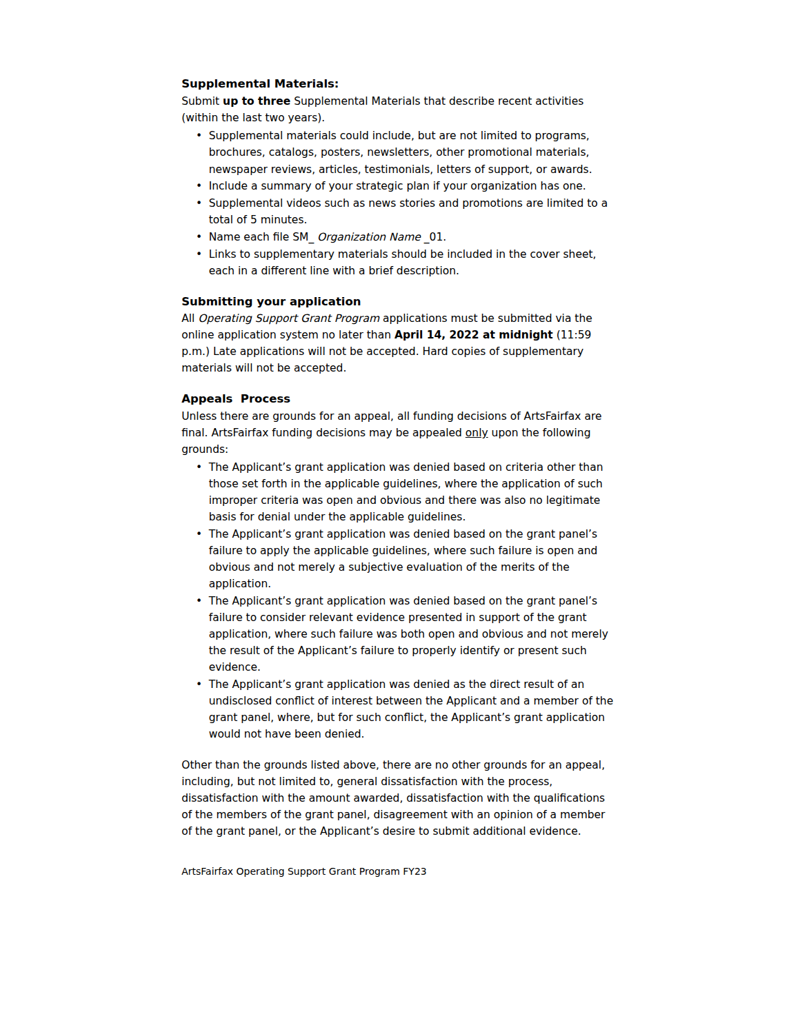Supplemental Materials:
Submit up to three Supplemental Materials that describe recent activities (within the last two years).
Supplemental materials could include, but are not limited to programs, brochures, catalogs, posters, newsletters, other promotional materials, newspaper reviews, articles, testimonials, letters of support, or awards.
Include a summary of your strategic plan if your organization has one.
Supplemental videos such as news stories and promotions are limited to a total of 5 minutes.
Name each file SM_ Organization Name _01.
Links to supplementary materials should be included in the cover sheet, each in a different line with a brief description.
Submitting your application
All Operating Support Grant Program applications must be submitted via the online application system no later than April 14, 2022 at midnight (11:59 p.m.) Late applications will not be accepted. Hard copies of supplementary materials will not be accepted.
Appeals Process
Unless there are grounds for an appeal, all funding decisions of ArtsFairfax are final. ArtsFairfax funding decisions may be appealed only upon the following grounds:
The Applicant’s grant application was denied based on criteria other than those set forth in the applicable guidelines, where the application of such improper criteria was open and obvious and there was also no legitimate basis for denial under the applicable guidelines.
The Applicant’s grant application was denied based on the grant panel’s failure to apply the applicable guidelines, where such failure is open and obvious and not merely a subjective evaluation of the merits of the application.
The Applicant’s grant application was denied based on the grant panel’s failure to consider relevant evidence presented in support of the grant application, where such failure was both open and obvious and not merely the result of the Applicant’s failure to properly identify or present such evidence.
The Applicant’s grant application was denied as the direct result of an undisclosed conflict of interest between the Applicant and a member of the grant panel, where, but for such conflict, the Applicant’s grant application would not have been denied.
Other than the grounds listed above, there are no other grounds for an appeal, including, but not limited to, general dissatisfaction with the process, dissatisfaction with the amount awarded, dissatisfaction with the qualifications of the members of the grant panel, disagreement with an opinion of a member of the grant panel, or the Applicant’s desire to submit additional evidence.
ArtsFairfax Operating Support Grant Program FY23